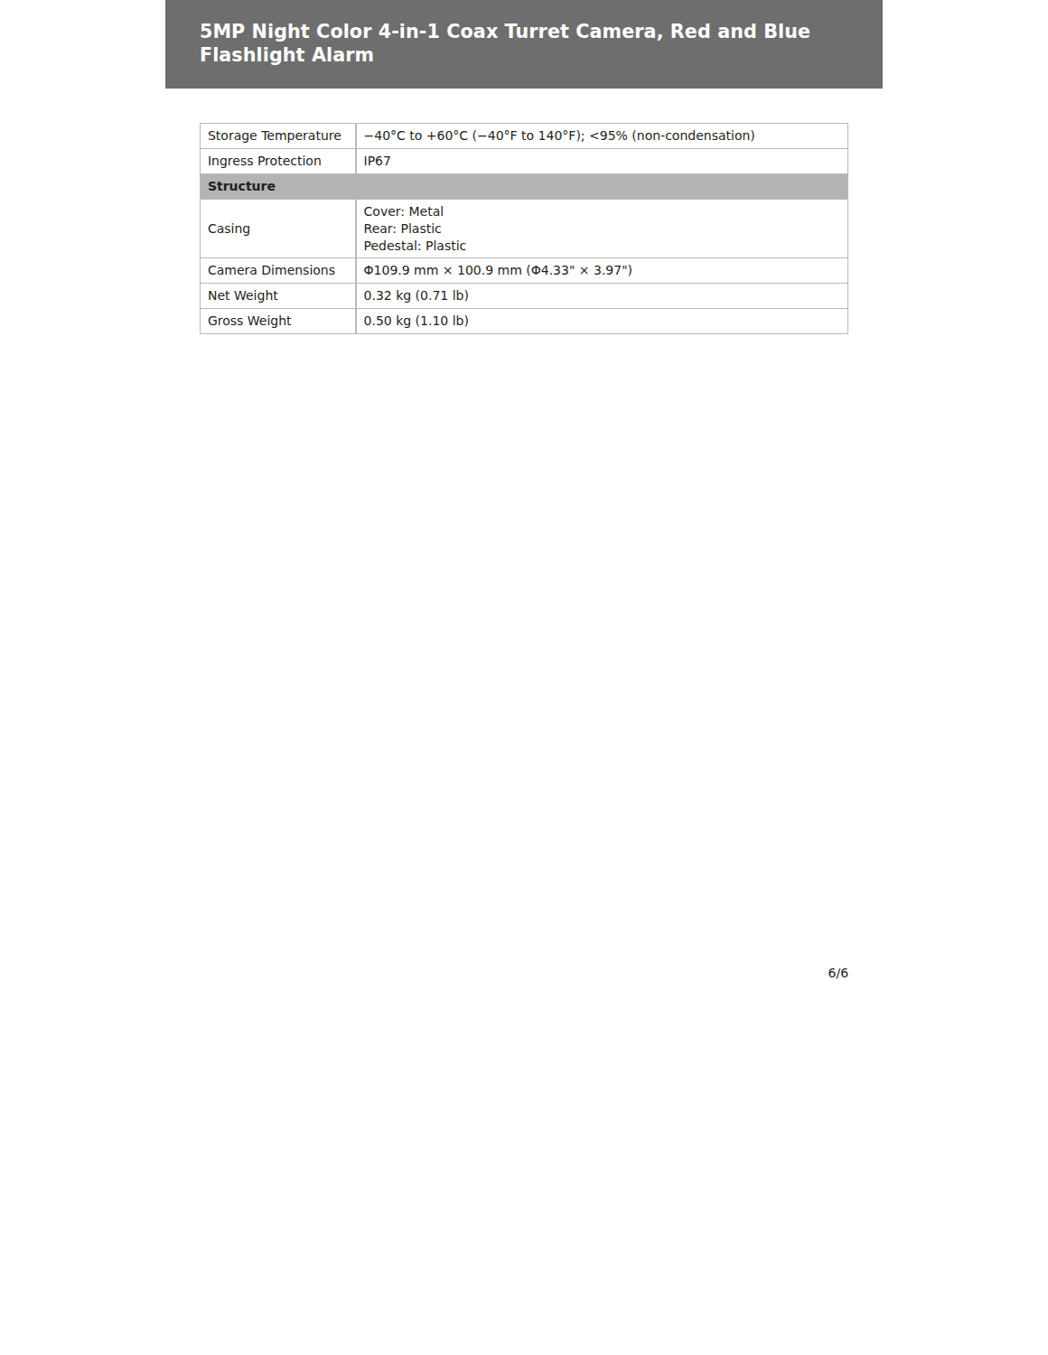5MP Night Color 4-in-1 Coax Turret Camera, Red and Blue Flashlight Alarm
| Storage Temperature | −40°C to +60°C (−40°F to 140°F); <95% (non-condensation) |
| Ingress Protection | IP67 |
| Structure |
| Casing | Cover: Metal Rear: Plastic Pedestal: Plastic |
| Camera Dimensions | Φ109.9 mm × 100.9 mm (Φ4.33" × 3.97") |
| Net Weight | 0.32 kg (0.71 lb) |
| Gross Weight | 0.50 kg (1.10 lb) |
6/6